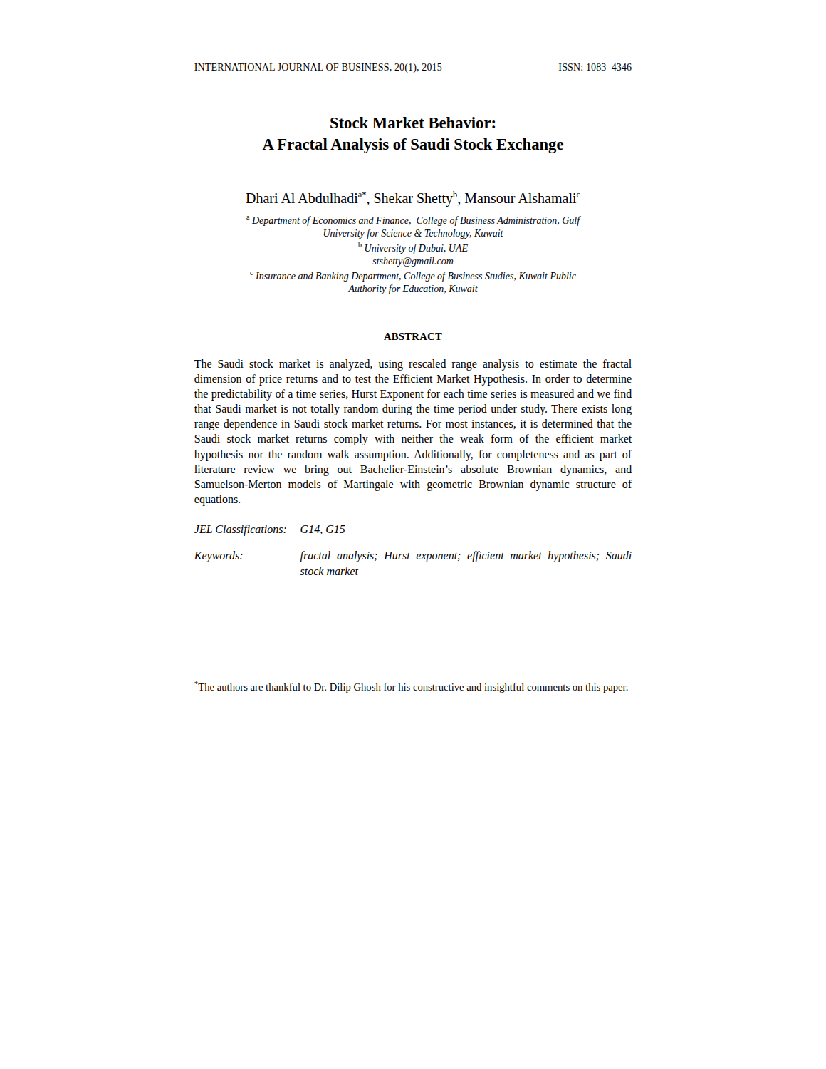INTERNATIONAL JOURNAL OF BUSINESS, 20(1), 2015 ISSN: 1083–4346
Stock Market Behavior:
A Fractal Analysis of Saudi Stock Exchange
Dhari Al Abdulhadia*, Shekar Shettyb, Mansour Alshamalic
a Department of Economics and Finance, College of Business Administration, Gulf
University for Science & Technology, Kuwait
b University of Dubai, UAE
stshetty@gmail.com
c Insurance and Banking Department, College of Business Studies, Kuwait Public
Authority for Education, Kuwait
ABSTRACT
The Saudi stock market is analyzed, using rescaled range analysis to estimate the fractal dimension of price returns and to test the Efficient Market Hypothesis. In order to determine the predictability of a time series, Hurst Exponent for each time series is measured and we find that Saudi market is not totally random during the time period under study. There exists long range dependence in Saudi stock market returns. For most instances, it is determined that the Saudi stock market returns comply with neither the weak form of the efficient market hypothesis nor the random walk assumption. Additionally, for completeness and as part of literature review we bring out Bachelier-Einstein’s absolute Brownian dynamics, and Samuelson-Merton models of Martingale with geometric Brownian dynamic structure of equations.
JEL Classifications:
G14, G15
Keywords:
fractal analysis; Hurst exponent; efficient market hypothesis; Saudi stock market
*The authors are thankful to Dr. Dilip Ghosh for his constructive and insightful comments on this paper.